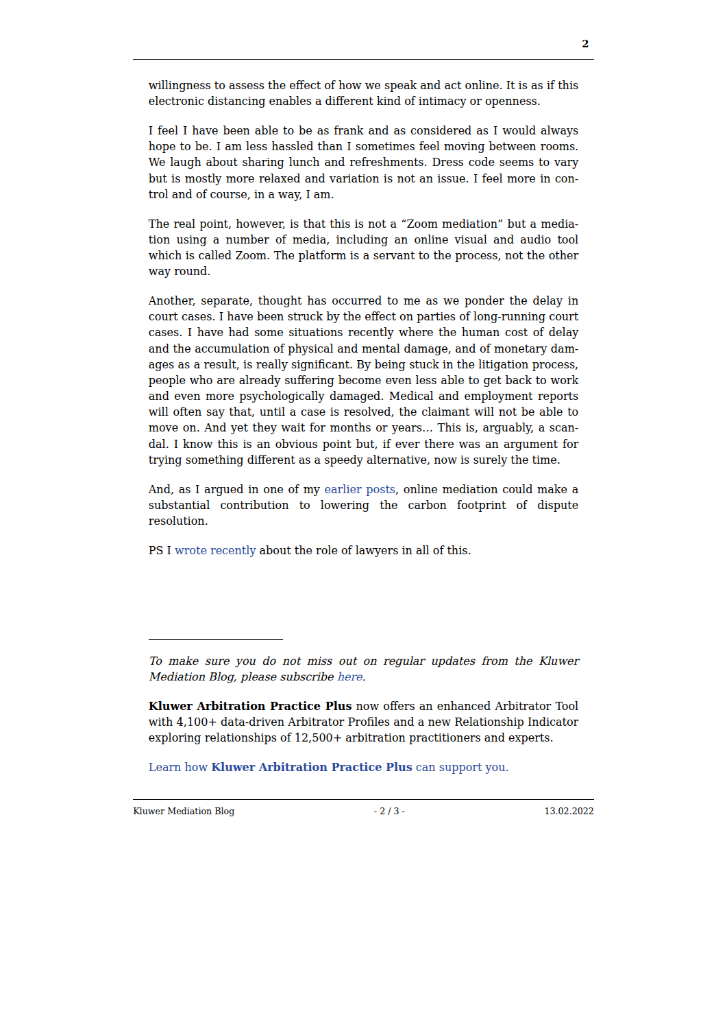2
willingness to assess the effect of how we speak and act online. It is as if this electronic distancing enables a different kind of intimacy or openness.
I feel I have been able to be as frank and as considered as I would always hope to be. I am less hassled than I sometimes feel moving between rooms. We laugh about sharing lunch and refreshments. Dress code seems to vary but is mostly more relaxed and variation is not an issue. I feel more in control and of course, in a way, I am.
The real point, however, is that this is not a “Zoom mediation” but a mediation using a number of media, including an online visual and audio tool which is called Zoom. The platform is a servant to the process, not the other way round.
Another, separate, thought has occurred to me as we ponder the delay in court cases. I have been struck by the effect on parties of long-running court cases. I have had some situations recently where the human cost of delay and the accumulation of physical and mental damage, and of monetary damages as a result, is really significant. By being stuck in the litigation process, people who are already suffering become even less able to get back to work and even more psychologically damaged. Medical and employment reports will often say that, until a case is resolved, the claimant will not be able to move on. And yet they wait for months or years… This is, arguably, a scandal. I know this is an obvious point but, if ever there was an argument for trying something different as a speedy alternative, now is surely the time.
And, as I argued in one of my earlier posts, online mediation could make a substantial contribution to lowering the carbon footprint of dispute resolution.
PS I wrote recently about the role of lawyers in all of this.
To make sure you do not miss out on regular updates from the Kluwer Mediation Blog, please subscribe here.
Kluwer Arbitration Practice Plus now offers an enhanced Arbitrator Tool with 4,100+ data-driven Arbitrator Profiles and a new Relationship Indicator exploring relationships of 12,500+ arbitration practitioners and experts.
Learn how Kluwer Arbitration Practice Plus can support you.
Kluwer Mediation Blog
- 2 / 3 -
13.02.2022